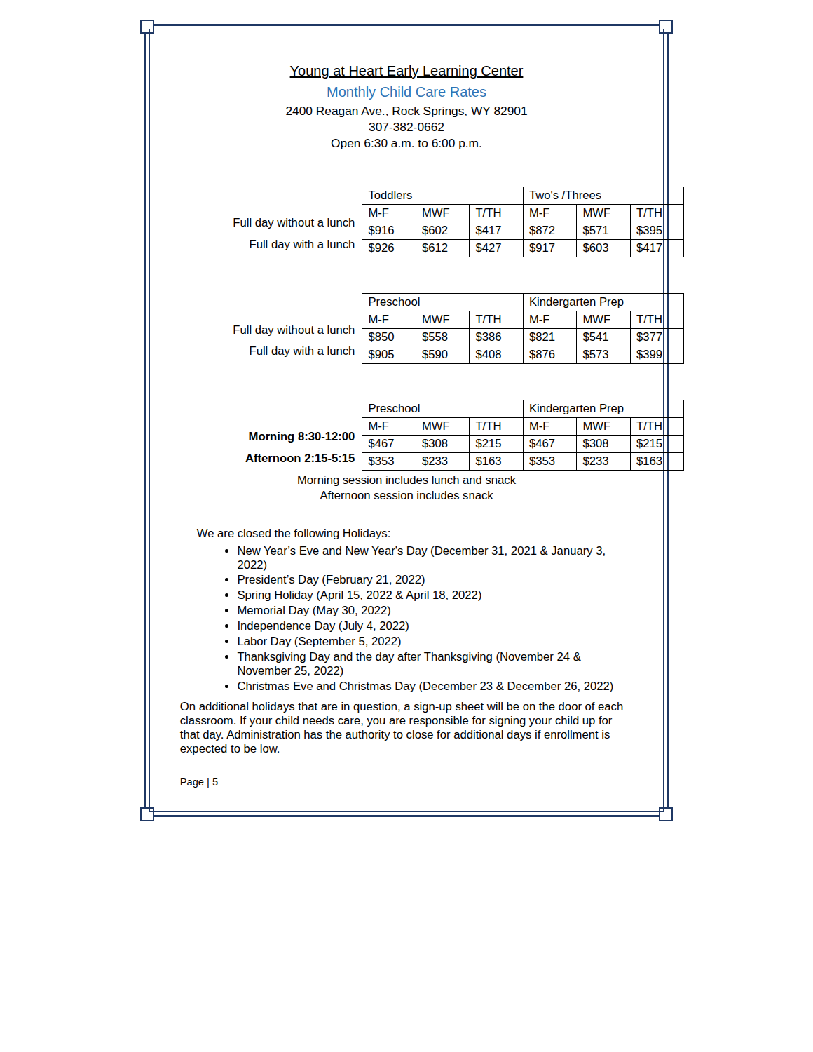Young at Heart Early Learning Center
Monthly Child Care Rates
2400 Reagan Ave., Rock Springs, WY 82901
307-382-0662
Open 6:30 a.m. to 6:00 p.m.
header
header
Full day without a lunch
Full day with a lunch
| Toddlers | Two's /Threes |
| --- | --- |
| M-F | MWF | T/TH | M-F | MWF | T/TH |
| $916 | $602 | $417 | $872 | $571 | $395 |
| $926 | $612 | $427 | $917 | $603 | $417 |
header
header
Full day without a lunch
Full day with a lunch
| Preschool | Kindergarten Prep |
| --- | --- |
| M-F | MWF | T/TH | M-F | MWF | T/TH |
| $850 | $558 | $386 | $821 | $541 | $377 |
| $905 | $590 | $408 | $876 | $573 | $399 |
header
header
Morning 8:30-12:00
Afternoon 2:15-5:15
| Preschool | Kindergarten Prep |
| --- | --- |
| M-F | MWF | T/TH | M-F | MWF | T/TH |
| $467 | $308 | $215 | $467 | $308 | $215 |
| $353 | $233 | $163 | $353 | $233 | $163 |
Morning session includes lunch and snack
Afternoon session includes snack
We are closed the following Holidays:
New Year’s Eve and New Year's Day (December 31, 2021 & January 3, 2022)
President’s Day (February 21, 2022)
Spring Holiday (April 15, 2022 & April 18, 2022)
Memorial Day (May 30, 2022)
Independence Day (July 4, 2022)
Labor Day (September 5, 2022)
Thanksgiving Day and the day after Thanksgiving (November 24 & November 25, 2022)
Christmas Eve and Christmas Day (December 23 & December 26, 2022)
On additional holidays that are in question, a sign-up sheet will be on the door of each classroom. If your child needs care, you are responsible for signing your child up for that day. Administration has the authority to close for additional days if enrollment is expected to be low.
Page | 5